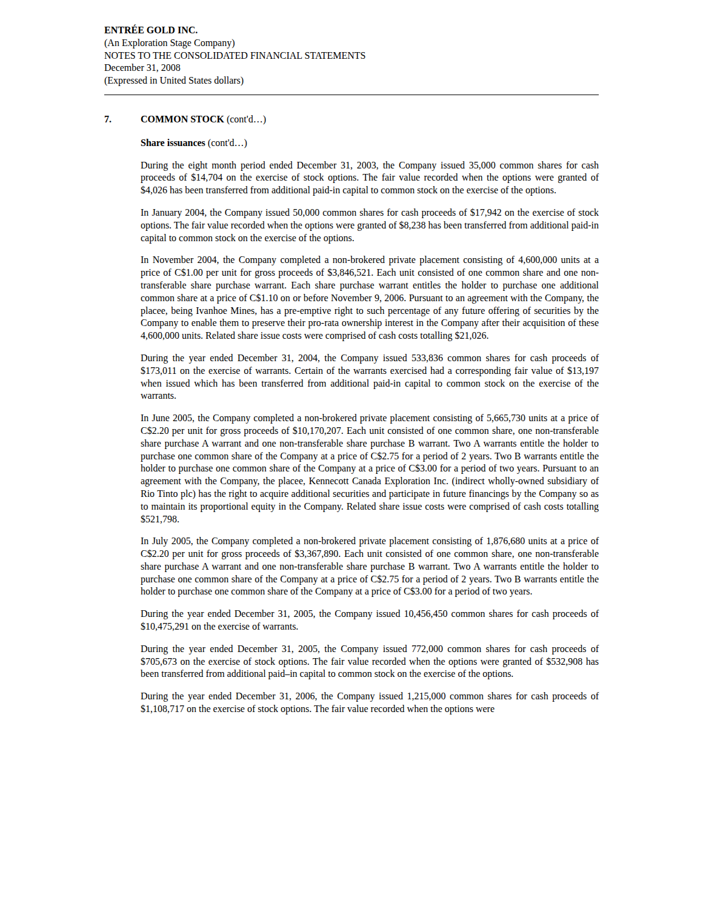ENTRÉE GOLD INC.
(An Exploration Stage Company)
NOTES TO THE CONSOLIDATED FINANCIAL STATEMENTS
December 31, 2008
(Expressed in United States dollars)
7.
COMMON STOCK (cont'd…)
Share issuances (cont'd…)
During the eight month period ended December 31, 2003, the Company issued 35,000 common shares for cash proceeds of $14,704 on the exercise of stock options. The fair value recorded when the options were granted of $4,026 has been transferred from additional paid-in capital to common stock on the exercise of the options.
In January 2004, the Company issued 50,000 common shares for cash proceeds of $17,942 on the exercise of stock options. The fair value recorded when the options were granted of $8,238 has been transferred from additional paid-in capital to common stock on the exercise of the options.
In November 2004, the Company completed a non-brokered private placement consisting of 4,600,000 units at a price of C$1.00 per unit for gross proceeds of $3,846,521. Each unit consisted of one common share and one non-transferable share purchase warrant. Each share purchase warrant entitles the holder to purchase one additional common share at a price of C$1.10 on or before November 9, 2006. Pursuant to an agreement with the Company, the placee, being Ivanhoe Mines, has a pre-emptive right to such percentage of any future offering of securities by the Company to enable them to preserve their pro-rata ownership interest in the Company after their acquisition of these 4,600,000 units. Related share issue costs were comprised of cash costs totalling $21,026.
During the year ended December 31, 2004, the Company issued 533,836 common shares for cash proceeds of $173,011 on the exercise of warrants. Certain of the warrants exercised had a corresponding fair value of $13,197 when issued which has been transferred from additional paid-in capital to common stock on the exercise of the warrants.
In June 2005, the Company completed a non-brokered private placement consisting of 5,665,730 units at a price of C$2.20 per unit for gross proceeds of $10,170,207. Each unit consisted of one common share, one non-transferable share purchase A warrant and one non-transferable share purchase B warrant. Two A warrants entitle the holder to purchase one common share of the Company at a price of C$2.75 for a period of 2 years. Two B warrants entitle the holder to purchase one common share of the Company at a price of C$3.00 for a period of two years. Pursuant to an agreement with the Company, the placee, Kennecott Canada Exploration Inc. (indirect wholly-owned subsidiary of Rio Tinto plc) has the right to acquire additional securities and participate in future financings by the Company so as to maintain its proportional equity in the Company. Related share issue costs were comprised of cash costs totalling $521,798.
In July 2005, the Company completed a non-brokered private placement consisting of 1,876,680 units at a price of C$2.20 per unit for gross proceeds of $3,367,890. Each unit consisted of one common share, one non-transferable share purchase A warrant and one non-transferable share purchase B warrant. Two A warrants entitle the holder to purchase one common share of the Company at a price of C$2.75 for a period of 2 years. Two B warrants entitle the holder to purchase one common share of the Company at a price of C$3.00 for a period of two years.
During the year ended December 31, 2005, the Company issued 10,456,450 common shares for cash proceeds of $10,475,291 on the exercise of warrants.
During the year ended December 31, 2005, the Company issued 772,000 common shares for cash proceeds of $705,673 on the exercise of stock options. The fair value recorded when the options were granted of $532,908 has been transferred from additional paid–in capital to common stock on the exercise of the options.
During the year ended December 31, 2006, the Company issued 1,215,000 common shares for cash proceeds of $1,108,717 on the exercise of stock options. The fair value recorded when the options were